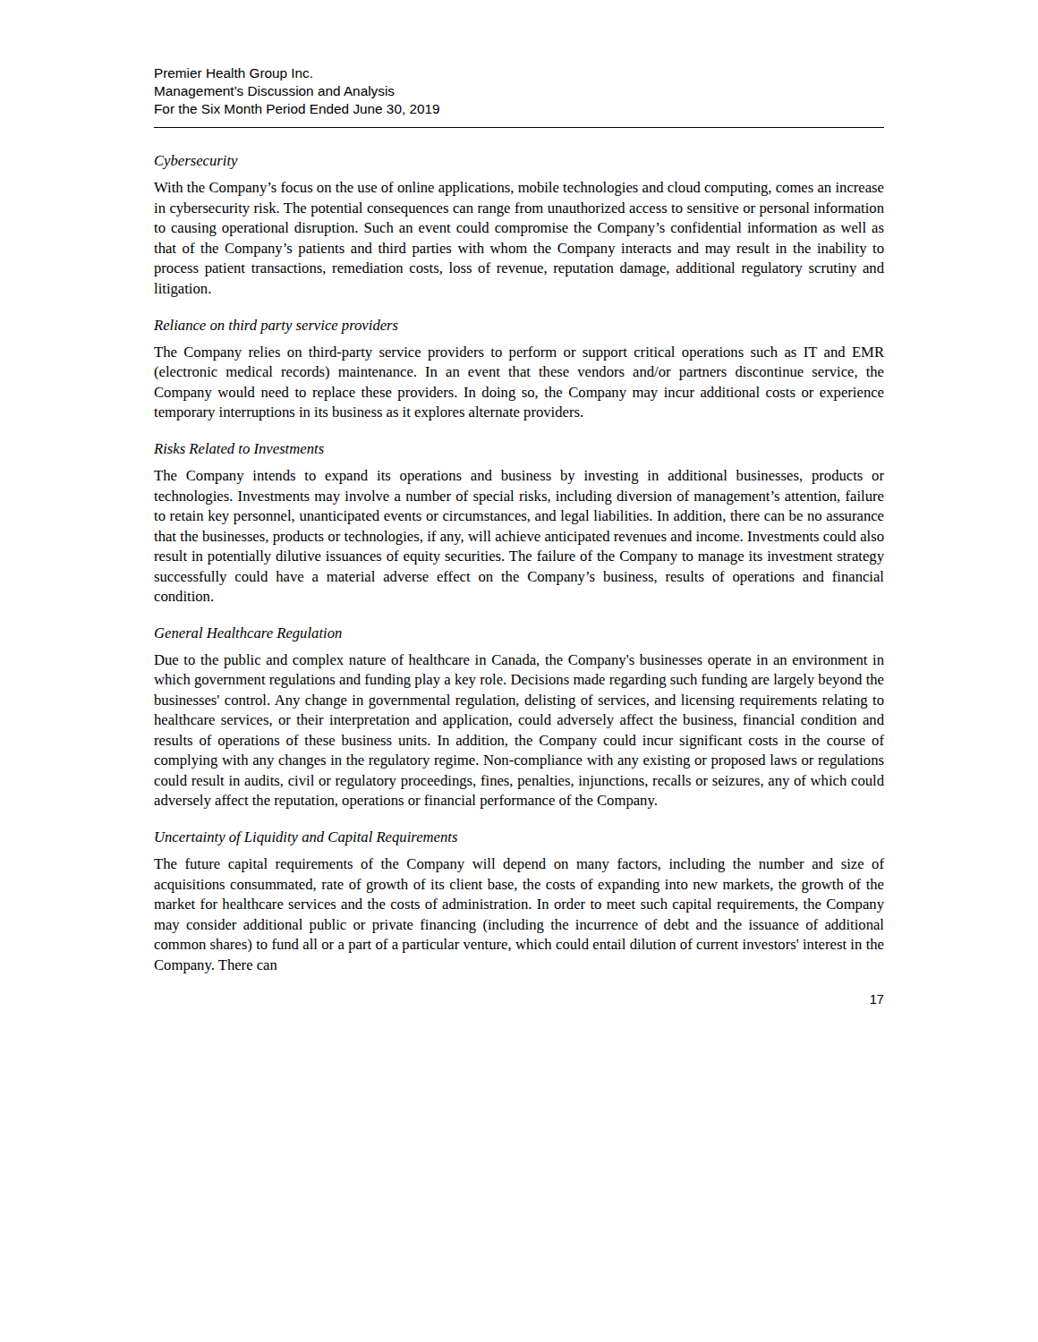Premier Health Group Inc.
Management’s Discussion and Analysis
For the Six Month Period Ended June 30, 2019
Cybersecurity
With the Company’s focus on the use of online applications, mobile technologies and cloud computing, comes an increase in cybersecurity risk. The potential consequences can range from unauthorized access to sensitive or personal information to causing operational disruption. Such an event could compromise the Company’s confidential information as well as that of the Company’s patients and third parties with whom the Company interacts and may result in the inability to process patient transactions, remediation costs, loss of revenue, reputation damage, additional regulatory scrutiny and litigation.
Reliance on third party service providers
The Company relies on third-party service providers to perform or support critical operations such as IT and EMR (electronic medical records) maintenance. In an event that these vendors and/or partners discontinue service, the Company would need to replace these providers. In doing so, the Company may incur additional costs or experience temporary interruptions in its business as it explores alternate providers.
Risks Related to Investments
The Company intends to expand its operations and business by investing in additional businesses, products or technologies. Investments may involve a number of special risks, including diversion of management’s attention, failure to retain key personnel, unanticipated events or circumstances, and legal liabilities. In addition, there can be no assurance that the businesses, products or technologies, if any, will achieve anticipated revenues and income. Investments could also result in potentially dilutive issuances of equity securities. The failure of the Company to manage its investment strategy successfully could have a material adverse effect on the Company’s business, results of operations and financial condition.
General Healthcare Regulation
Due to the public and complex nature of healthcare in Canada, the Company's businesses operate in an environment in which government regulations and funding play a key role. Decisions made regarding such funding are largely beyond the businesses' control. Any change in governmental regulation, delisting of services, and licensing requirements relating to healthcare services, or their interpretation and application, could adversely affect the business, financial condition and results of operations of these business units. In addition, the Company could incur significant costs in the course of complying with any changes in the regulatory regime. Non-compliance with any existing or proposed laws or regulations could result in audits, civil or regulatory proceedings, fines, penalties, injunctions, recalls or seizures, any of which could adversely affect the reputation, operations or financial performance of the Company.
Uncertainty of Liquidity and Capital Requirements
The future capital requirements of the Company will depend on many factors, including the number and size of acquisitions consummated, rate of growth of its client base, the costs of expanding into new markets, the growth of the market for healthcare services and the costs of administration. In order to meet such capital requirements, the Company may consider additional public or private financing (including the incurrence of debt and the issuance of additional common shares) to fund all or a part of a particular venture, which could entail dilution of current investors' interest in the Company. There can
17